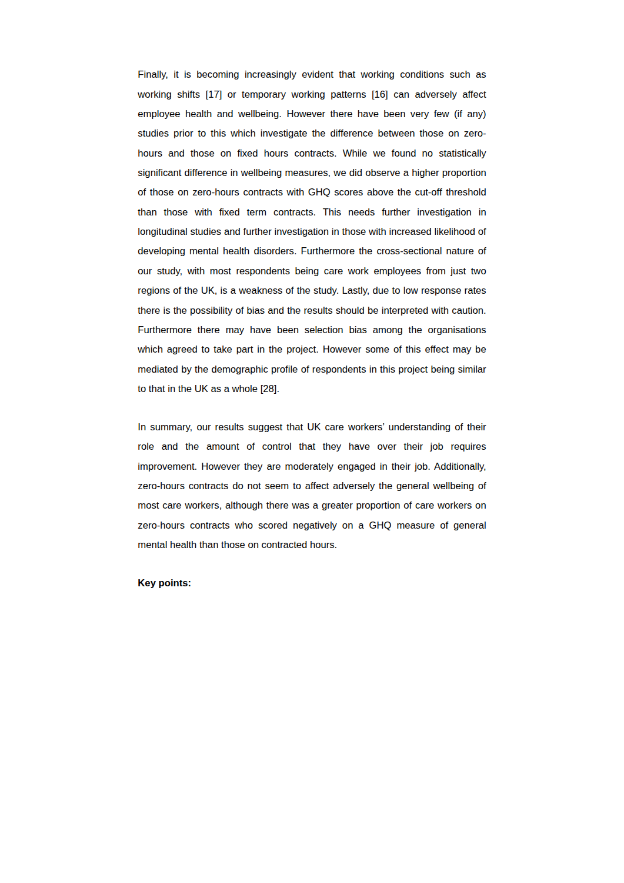Finally, it is becoming increasingly evident that working conditions such as working shifts [17] or temporary working patterns [16] can adversely affect employee health and wellbeing. However there have been very few (if any) studies prior to this which investigate the difference between those on zero-hours and those on fixed hours contracts. While we found no statistically significant difference in wellbeing measures, we did observe a higher proportion of those on zero-hours contracts with GHQ scores above the cut-off threshold than those with fixed term contracts. This needs further investigation in longitudinal studies and further investigation in those with increased likelihood of developing mental health disorders. Furthermore the cross-sectional nature of our study, with most respondents being care work employees from just two regions of the UK, is a weakness of the study. Lastly, due to low response rates there is the possibility of bias and the results should be interpreted with caution. Furthermore there may have been selection bias among the organisations which agreed to take part in the project. However some of this effect may be mediated by the demographic profile of respondents in this project being similar to that in the UK as a whole [28].
In summary, our results suggest that UK care workers’ understanding of their role and the amount of control that they have over their job requires improvement. However they are moderately engaged in their job. Additionally, zero-hours contracts do not seem to affect adversely the general wellbeing of most care workers, although there was a greater proportion of care workers on zero-hours contracts who scored negatively on a GHQ measure of general mental health than those on contracted hours.
Key points: